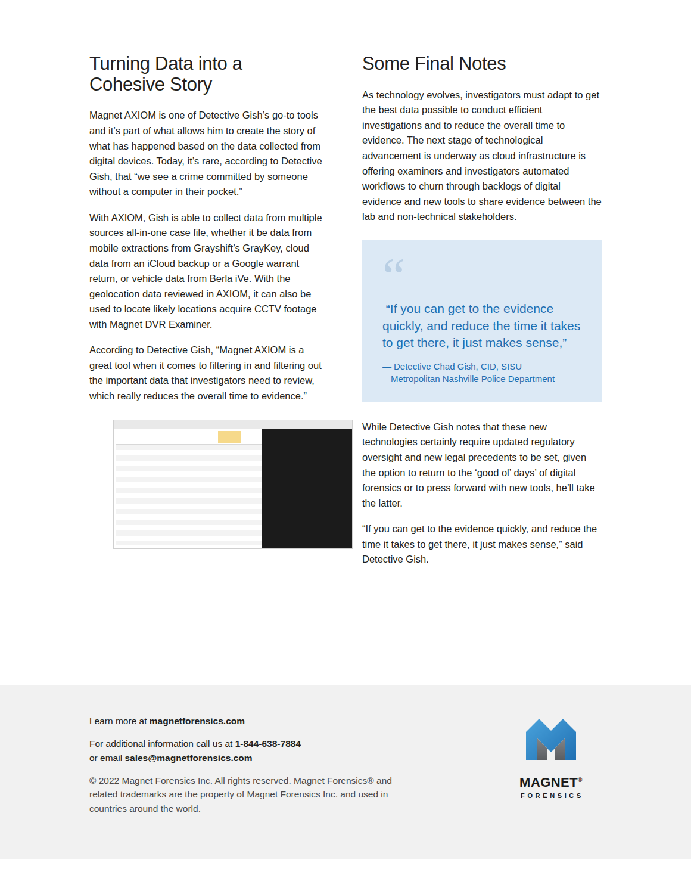Turning Data into a
Cohesive Story
Magnet AXIOM is one of Detective Gish’s go-to tools and it’s part of what allows him to create the story of what has happened based on the data collected from digital devices. Today, it’s rare, according to Detective Gish, that “we see a crime committed by someone without a computer in their pocket.”
With AXIOM, Gish is able to collect data from multiple sources all-in-one case file, whether it be data from mobile extractions from Grayshift’s GrayKey, cloud data from an iCloud backup or a Google warrant return, or vehicle data from Berla iVe. With the geolocation data reviewed in AXIOM, it can also be used to locate likely locations acquire CCTV footage with Magnet DVR Examiner.
According to Detective Gish, “Magnet AXIOM is a great tool when it comes to filtering in and filtering out the important data that investigators need to review, which really reduces the overall time to evidence.”
Some Final Notes
As technology evolves, investigators must adapt to get the best data possible to conduct efficient investigations and to reduce the overall time to evidence. The next stage of technological advancement is underway as cloud infrastructure is offering examiners and investigators automated workflows to churn through backlogs of digital evidence and new tools to share evidence between the lab and non-technical stakeholders.
“
“If you can get to the evidence quickly, and reduce the time it takes to get there, it just makes sense,”
—Detective Chad Gish, CID, SISU Metropolitan Nashville Police Department
While Detective Gish notes that these new technologies certainly require updated regulatory oversight and new legal precedents to be set, given the option to return to the ‘good ol’ days’ of digital forensics or to press forward with new tools, he’ll take the latter.
“If you can get to the evidence quickly, and reduce the time it takes to get there, it just makes sense,” said Detective Gish.
Learn more at magnetforensics.com
For additional information call us at 1-844-638-7884
or email sales@magnetforensics.com
© 2022 Magnet Forensics Inc. All rights reserved. Magnet Forensics® and related trademarks are the property of Magnet Forensics Inc. and used in countries around the world.
MAGNET®
FORENSICS